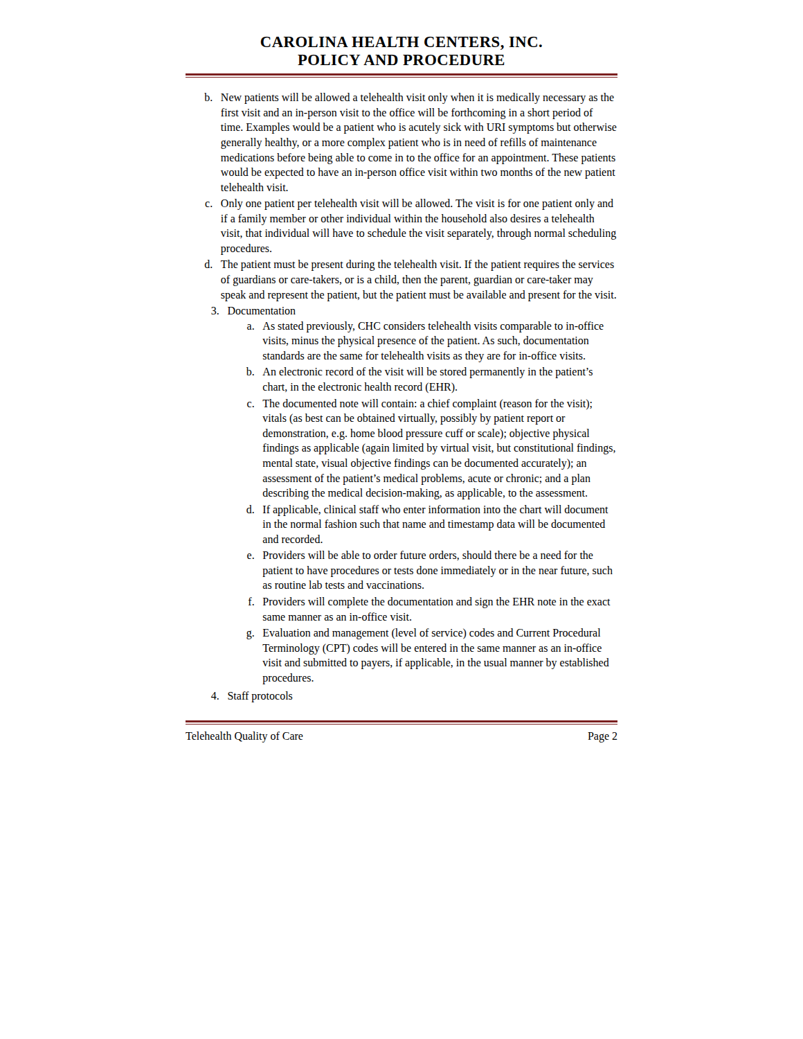CAROLINA HEALTH CENTERS, INC.
POLICY AND PROCEDURE
New patients will be allowed a telehealth visit only when it is medically necessary as the first visit and an in-person visit to the office will be forthcoming in a short period of time. Examples would be a patient who is acutely sick with URI symptoms but otherwise generally healthy, or a more complex patient who is in need of refills of maintenance medications before being able to come in to the office for an appointment. These patients would be expected to have an in-person office visit within two months of the new patient telehealth visit.
Only one patient per telehealth visit will be allowed. The visit is for one patient only and if a family member or other individual within the household also desires a telehealth visit, that individual will have to schedule the visit separately, through normal scheduling procedures.
The patient must be present during the telehealth visit. If the patient requires the services of guardians or care-takers, or is a child, then the parent, guardian or care-taker may speak and represent the patient, but the patient must be available and present for the visit.
Documentation
As stated previously, CHC considers telehealth visits comparable to in-office visits, minus the physical presence of the patient. As such, documentation standards are the same for telehealth visits as they are for in-office visits.
An electronic record of the visit will be stored permanently in the patient’s chart, in the electronic health record (EHR).
The documented note will contain: a chief complaint (reason for the visit); vitals (as best can be obtained virtually, possibly by patient report or demonstration, e.g. home blood pressure cuff or scale); objective physical findings as applicable (again limited by virtual visit, but constitutional findings, mental state, visual objective findings can be documented accurately); an assessment of the patient’s medical problems, acute or chronic; and a plan describing the medical decision-making, as applicable, to the assessment.
If applicable, clinical staff who enter information into the chart will document in the normal fashion such that name and timestamp data will be documented and recorded.
Providers will be able to order future orders, should there be a need for the patient to have procedures or tests done immediately or in the near future, such as routine lab tests and vaccinations.
Providers will complete the documentation and sign the EHR note in the exact same manner as an in-office visit.
Evaluation and management (level of service) codes and Current Procedural Terminology (CPT) codes will be entered in the same manner as an in-office visit and submitted to payers, if applicable, in the usual manner by established procedures.
Staff protocols
Telehealth Quality of Care Page 2